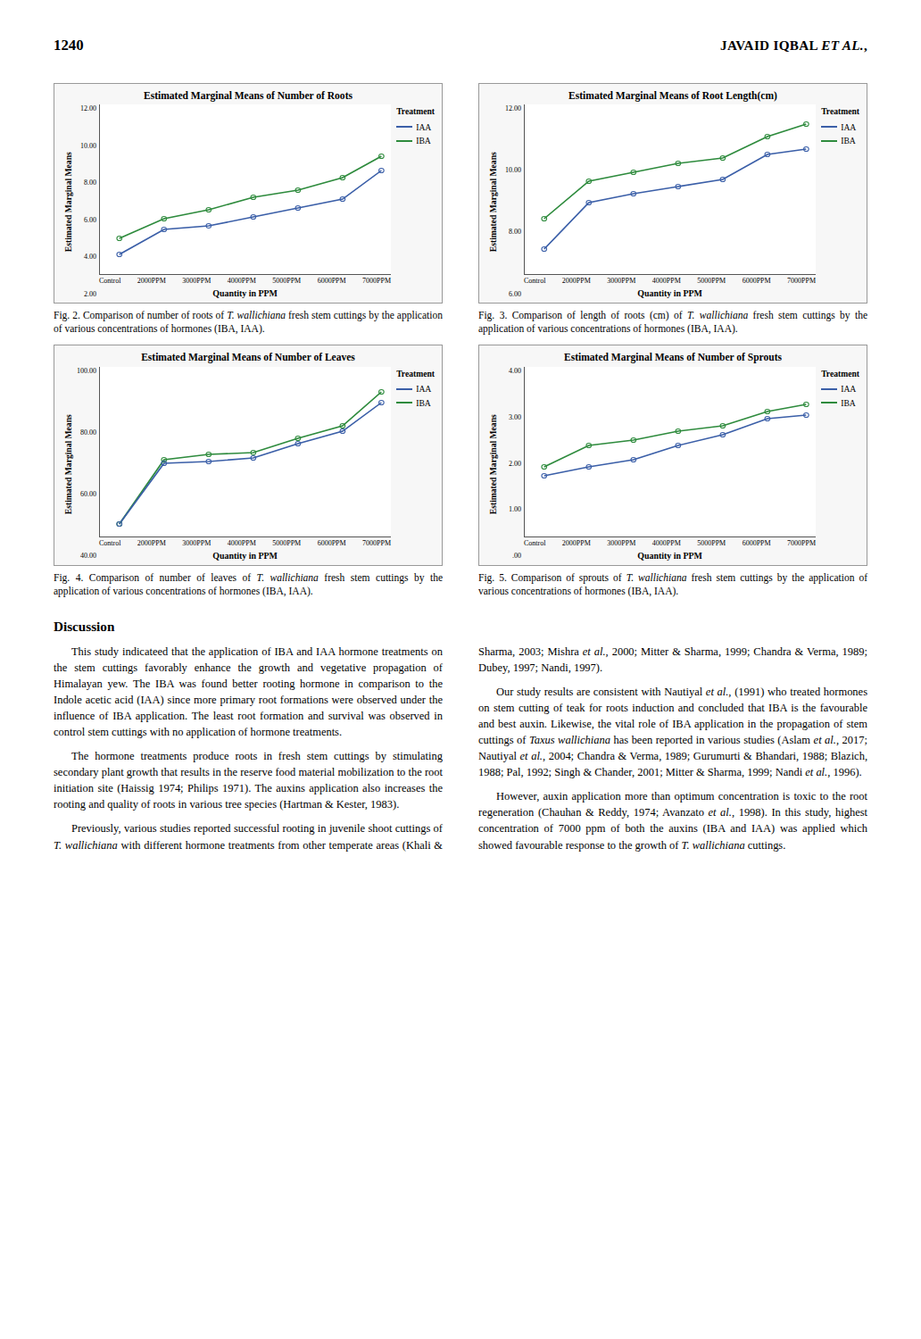1240 JAVAID IQBAL ET AL.,
Estimated Marginal Means of Number of Roots
Estimated Marginal Means
12.0010.008.006.004.002.00
Control 2000PPM 3000PPM 4000PPM 5000PPM 6000PPM 7000PPM
Quantity in PPM
Treatment
IAA
IBA
Fig. 2. Comparison of number of roots of T. wallichiana fresh stem cuttings by the application of various concentrations of hormones (IBA, IAA).
Estimated Marginal Means of Root Length(cm)
Estimated Marginal Means
12.0010.008.006.00
Control 2000PPM 3000PPM 4000PPM 5000PPM 6000PPM 7000PPM
Quantity in PPM
Treatment
IAA
IBA
Fig. 3. Comparison of length of roots (cm) of T. wallichiana fresh stem cuttings by the application of various concentrations of hormones (IBA, IAA).
Estimated Marginal Means of Number of Leaves
Estimated Marginal Means
100.0080.0060.0040.00
Control 2000PPM 3000PPM 4000PPM 5000PPM 6000PPM 7000PPM
Quantity in PPM
Treatment
IAA
IBA
Fig. 4. Comparison of number of leaves of T. wallichiana fresh stem cuttings by the application of various concentrations of hormones (IBA, IAA).
Estimated Marginal Means of Number of Sprouts
Estimated Marginal Means
4.003.002.001.00.00
Control 2000PPM 3000PPM 4000PPM 5000PPM 6000PPM 7000PPM
Quantity in PPM
Treatment
IAA
IBA
Fig. 5. Comparison of sprouts of T. wallichiana fresh stem cuttings by the application of various concentrations of hormones (IBA, IAA).
Discussion
This study indicateed that the application of IBA and IAA hormone treatments on the stem cuttings favorably enhance the growth and vegetative propagation of Himalayan yew. The IBA was found better rooting hormone in comparison to the Indole acetic acid (IAA) since more primary root formations were observed under the influence of IBA application. The least root formation and survival was observed in control stem cuttings with no application of hormone treatments.
The hormone treatments produce roots in fresh stem cuttings by stimulating secondary plant growth that results in the reserve food material mobilization to the root initiation site (Haissig 1974; Philips 1971). The auxins application also increases the rooting and quality of roots in various tree species (Hartman & Kester, 1983).
Previously, various studies reported successful rooting in juvenile shoot cuttings of T. wallichiana with different hormone treatments from other temperate areas (Khali & Sharma, 2003; Mishra et al., 2000; Mitter & Sharma, 1999; Chandra & Verma, 1989; Dubey, 1997; Nandi, 1997).
Our study results are consistent with Nautiyal et al., (1991) who treated hormones on stem cutting of teak for roots induction and concluded that IBA is the favourable and best auxin. Likewise, the vital role of IBA application in the propagation of stem cuttings of Taxus wallichiana has been reported in various studies (Aslam et al., 2017; Nautiyal et al., 2004; Chandra & Verma, 1989; Gurumurti & Bhandari, 1988; Blazich, 1988; Pal, 1992; Singh & Chander, 2001; Mitter & Sharma, 1999; Nandi et al., 1996).
However, auxin application more than optimum concentration is toxic to the root regeneration (Chauhan & Reddy, 1974; Avanzato et al., 1998). In this study, highest concentration of 7000 ppm of both the auxins (IBA and IAA) was applied which showed favourable response to the growth of T. wallichiana cuttings.